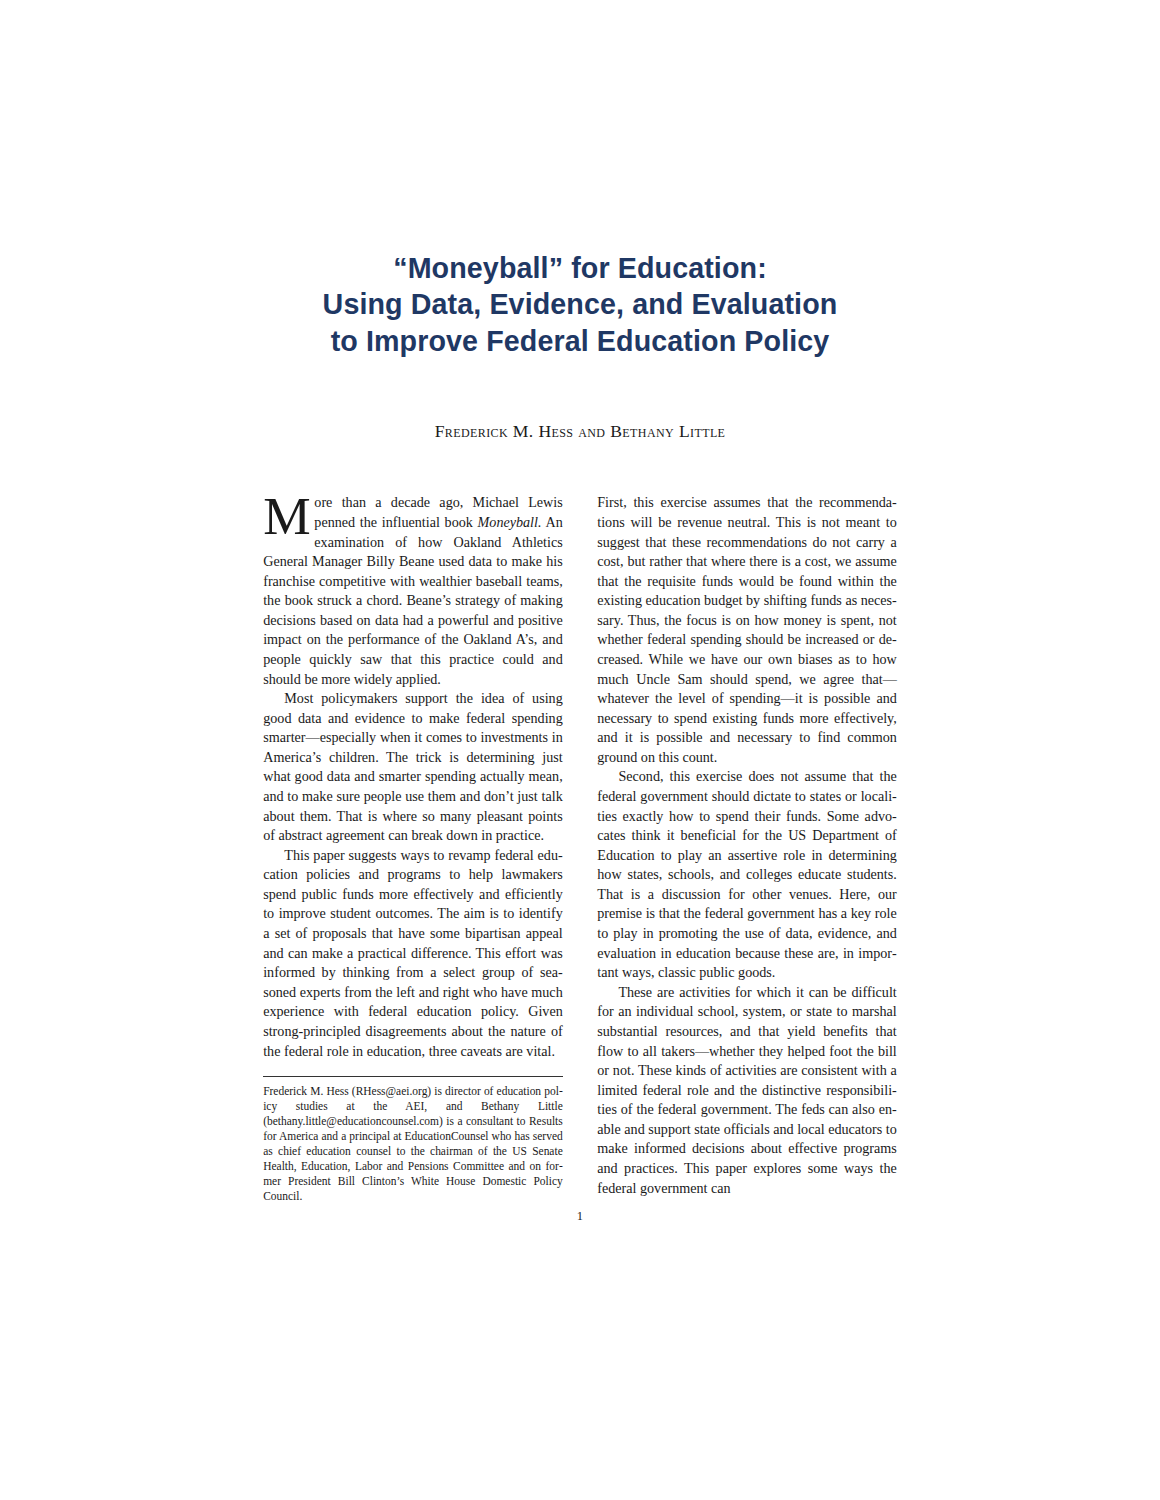“Moneyball” for Education:
Using Data, Evidence, and Evaluation
to Improve Federal Education Policy
Frederick M. Hess and Bethany Little
More than a decade ago, Michael Lewis penned the influential book Moneyball. An examination of how Oakland Athletics General Manager Billy Beane used data to make his franchise competitive with wealthier baseball teams, the book struck a chord. Beane’s strategy of making decisions based on data had a powerful and positive impact on the performance of the Oakland A’s, and people quickly saw that this practice could and should be more widely applied.
Most policymakers support the idea of using good data and evidence to make federal spending smarter—especially when it comes to investments in America’s children. The trick is determining just what good data and smarter spending actually mean, and to make sure people use them and don’t just talk about them. That is where so many pleasant points of abstract agreement can break down in practice.
This paper suggests ways to revamp federal education policies and programs to help lawmakers spend public funds more effectively and efficiently to improve student outcomes. The aim is to identify a set of proposals that have some bipartisan appeal and can make a practical difference. This effort was informed by thinking from a select group of seasoned experts from the left and right who have much experience with federal education policy. Given strong-principled disagreements about the nature of the federal role in education, three caveats are vital.
Frederick M. Hess (RHess@aei.org) is director of education policy studies at the AEI, and Bethany Little (bethany.little@educationcounsel.com) is a consultant to Results for America and a principal at EducationCounsel who has served as chief education counsel to the chairman of the US Senate Health, Education, Labor and Pensions Committee and on former President Bill Clinton’s White House Domestic Policy Council.
First, this exercise assumes that the recommendations will be revenue neutral. This is not meant to suggest that these recommendations do not carry a cost, but rather that where there is a cost, we assume that the requisite funds would be found within the existing education budget by shifting funds as necessary. Thus, the focus is on how money is spent, not whether federal spending should be increased or decreased. While we have our own biases as to how much Uncle Sam should spend, we agree that—whatever the level of spending—it is possible and necessary to spend existing funds more effectively, and it is possible and necessary to find common ground on this count.
Second, this exercise does not assume that the federal government should dictate to states or localities exactly how to spend their funds. Some advocates think it beneficial for the US Department of Education to play an assertive role in determining how states, schools, and colleges educate students. That is a discussion for other venues. Here, our premise is that the federal government has a key role to play in promoting the use of data, evidence, and evaluation in education because these are, in important ways, classic public goods.
These are activities for which it can be difficult for an individual school, system, or state to marshal substantial resources, and that yield benefits that flow to all takers—whether they helped foot the bill or not. These kinds of activities are consistent with a limited federal role and the distinctive responsibilities of the federal government. The feds can also enable and support state officials and local educators to make informed decisions about effective programs and practices. This paper explores some ways the federal government can
1